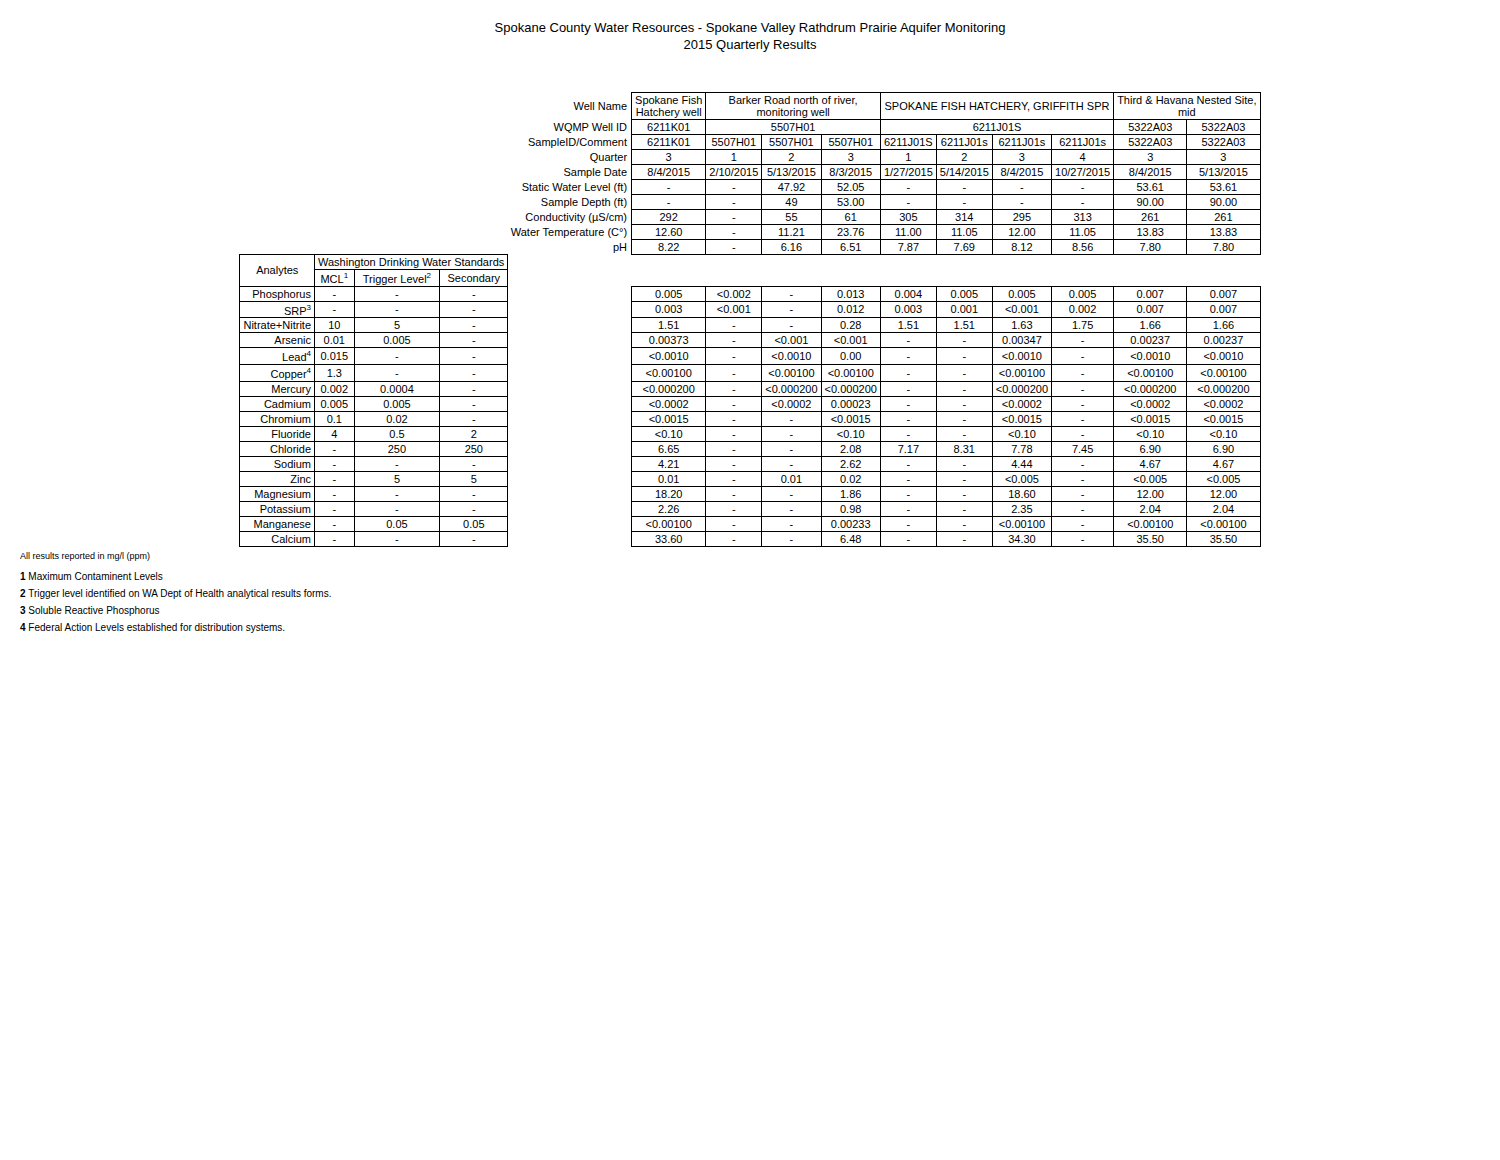Spokane County Water Resources - Spokane Valley Rathdrum Prairie Aquifer Monitoring
2015 Quarterly Results
| | Well Name | Spokane Fish Hatchery well | Barker Road north of river, monitoring well | SPOKANE FISH HATCHERY, GRIFFITH SPR | Third & Havana Nested Site, mid |
| | WQMP Well ID | 6211K01 | 5507H01 | 6211J01S | 5322A03 | 5322A03 |
| | SampleID/Comment | 6211K01 | 5507H01 | 5507H01 | 5507H01 | 6211J01S | 6211J01s | 6211J01s | 6211J01s | 5322A03 | 5322A03 |
| | Quarter | 3 | 1 | 2 | 3 | 1 | 2 | 3 | 4 | 3 | 3 |
| | Sample Date | 8/4/2015 | 2/10/2015 | 5/13/2015 | 8/3/2015 | 1/27/2015 | 5/14/2015 | 8/4/2015 | 10/27/2015 | 8/4/2015 | 5/13/2015 |
| | Static Water Level (ft) | - | - | 47.92 | 52.05 | - | - | - | - | 53.61 | 53.61 |
| | Sample Depth (ft) | - | - | 49 | 53.00 | - | - | - | - | 90.00 | 90.00 |
| | Conductivity (µS/cm) | 292 | - | 55 | 61 | 305 | 314 | 295 | 313 | 261 | 261 |
| | Water Temperature (C°) | 12.60 | - | 11.21 | 23.76 | 11.00 | 11.05 | 12.00 | 11.05 | 13.83 | 13.83 |
| | pH | 8.22 | - | 6.16 | 6.51 | 7.87 | 7.69 | 8.12 | 8.56 | 7.80 | 7.80 |
| Analytes | Washington Drinking Water Standards | | | | | | | | | | | |
| MCL 1 | Trigger Level 2 | Secondary | | | | | | | | | | | |
| Phosphorus | - | - | - | | 0.005 | <0.002 | - | 0.013 | 0.004 | 0.005 | 0.005 | 0.005 | 0.007 | 0.007 |
| SRP 3 | - | - | - | | 0.003 | <0.001 | - | 0.012 | 0.003 | 0.001 | <0.001 | 0.002 | 0.007 | 0.007 |
| Nitrate+Nitrite | 10 | 5 | - | | 1.51 | - | - | 0.28 | 1.51 | 1.51 | 1.63 | 1.75 | 1.66 | 1.66 |
| Arsenic | 0.01 | 0.005 | - | | 0.00373 | - | <0.001 | <0.001 | - | - | 0.00347 | - | 0.00237 | 0.00237 |
| Lead 4 | 0.015 | - | - | | <0.0010 | - | <0.0010 | 0.00 | - | - | <0.0010 | - | <0.0010 | <0.0010 |
| Copper 4 | 1.3 | - | - | | <0.00100 | - | <0.00100 | <0.00100 | - | - | <0.00100 | - | <0.00100 | <0.00100 |
| Mercury | 0.002 | 0.0004 | - | | <0.000200 | - | <0.000200 | <0.000200 | - | - | <0.000200 | - | <0.000200 | <0.000200 |
| Cadmium | 0.005 | 0.005 | - | | <0.0002 | - | <0.0002 | 0.00023 | - | - | <0.0002 | - | <0.0002 | <0.0002 |
| Chromium | 0.1 | 0.02 | - | | <0.0015 | - | - | <0.0015 | - | - | <0.0015 | - | <0.0015 | <0.0015 |
| Fluoride | 4 | 0.5 | 2 | | <0.10 | - | - | <0.10 | - | - | <0.10 | - | <0.10 | <0.10 |
| Chloride | - | 250 | 250 | | 6.65 | - | - | 2.08 | 7.17 | 8.31 | 7.78 | 7.45 | 6.90 | 6.90 |
| Sodium | - | - | - | | 4.21 | - | - | 2.62 | - | - | 4.44 | - | 4.67 | 4.67 |
| Zinc | - | 5 | 5 | | 0.01 | - | 0.01 | 0.02 | - | - | <0.005 | - | <0.005 | <0.005 |
| Magnesium | - | - | - | | 18.20 | - | - | 1.86 | - | - | 18.60 | - | 12.00 | 12.00 |
| Potassium | - | - | - | | 2.26 | - | - | 0.98 | - | - | 2.35 | - | 2.04 | 2.04 |
| Manganese | - | 0.05 | 0.05 | | <0.00100 | - | - | 0.00233 | - | - | <0.00100 | - | <0.00100 | <0.00100 |
| Calcium | - | - | - | | 33.60 | - | - | 6.48 | - | - | 34.30 | - | 35.50 | 35.50 |
All results reported in mg/l (ppm)
1 Maximum Contaminent Levels
2 Trigger level identified on WA Dept of Health analytical results forms.
3 Soluble Reactive Phosphorus
4 Federal Action Levels established for distribution systems.